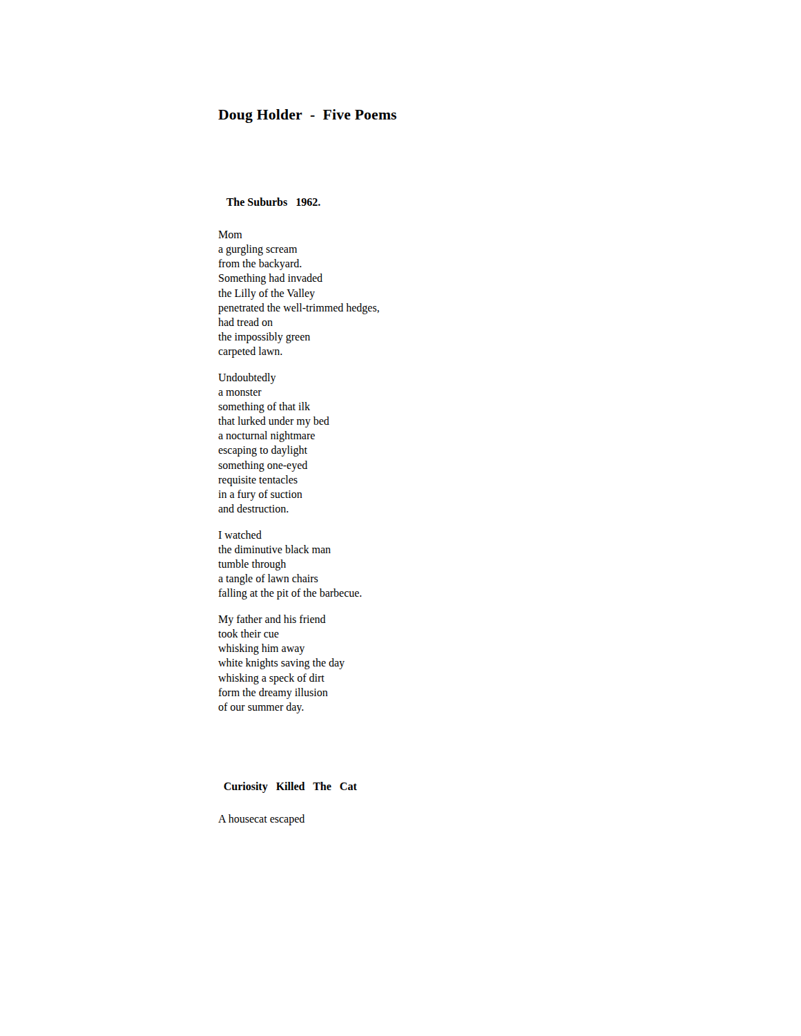Doug Holder - Five Poems
The Suburbs 1962.
Mom
a gurgling scream
from the backyard.
Something had invaded
the Lilly of the Valley
penetrated the well-trimmed hedges,
had tread on
the impossibly green
carpeted lawn.
Undoubtedly
a monster
something of that ilk
that lurked under my bed
a nocturnal nightmare
escaping to daylight
something one-eyed
requisite tentacles
in a fury of suction
and destruction.
I watched
the diminutive black man
tumble through
a tangle of lawn chairs
falling at the pit of the barbecue.
My father and his friend
took their cue
whisking him away
white knights saving the day
whisking a speck of dirt
form the dreamy illusion
of our summer day.
Curiosity Killed The Cat
A housecat escaped